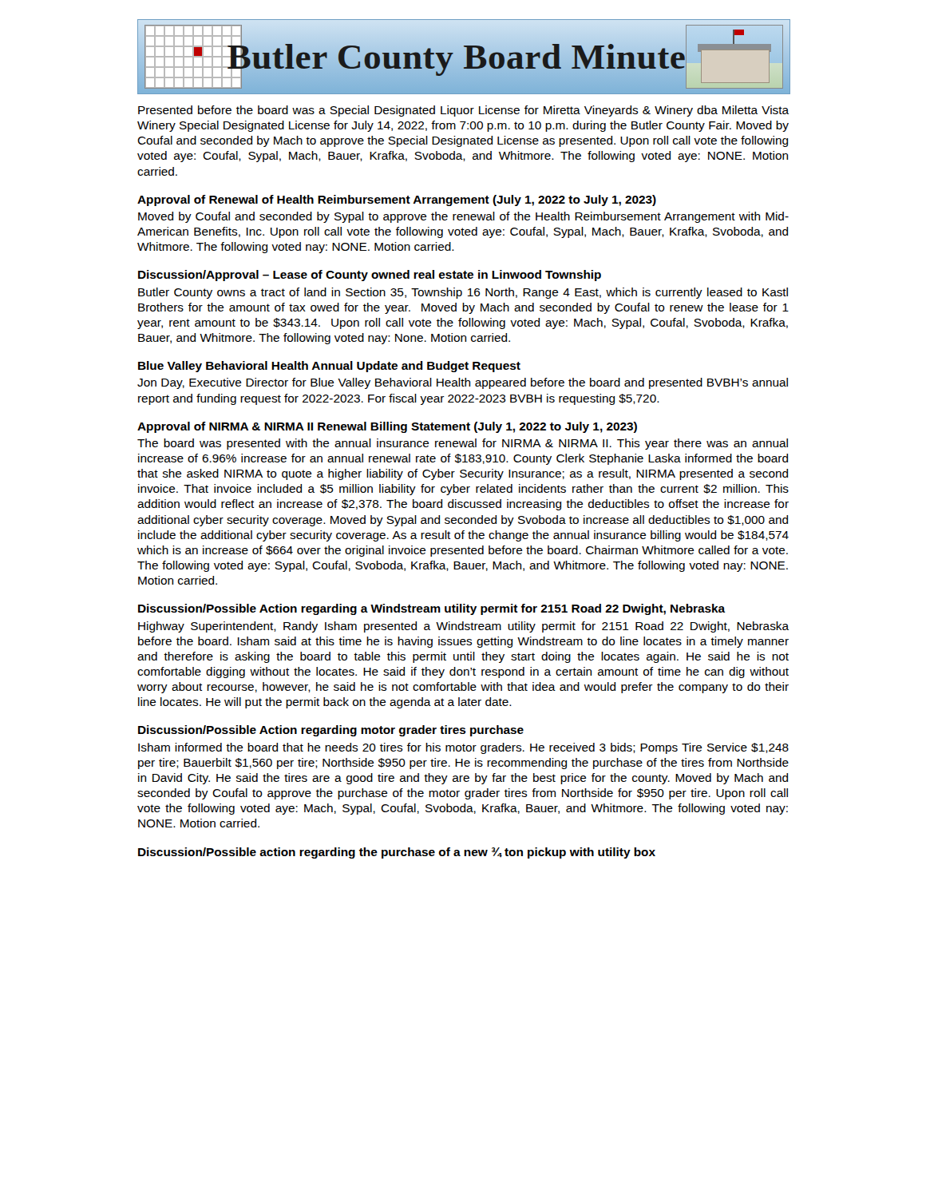Butler County Board Minutes
Presented before the board was a Special Designated Liquor License for Miretta Vineyards & Winery dba Miletta Vista Winery Special Designated License for July 14, 2022, from 7:00 p.m. to 10 p.m. during the Butler County Fair. Moved by Coufal and seconded by Mach to approve the Special Designated License as presented. Upon roll call vote the following voted aye: Coufal, Sypal, Mach, Bauer, Krafka, Svoboda, and Whitmore. The following voted aye: NONE. Motion carried.
Approval of Renewal of Health Reimbursement Arrangement (July 1, 2022 to July 1, 2023)
Moved by Coufal and seconded by Sypal to approve the renewal of the Health Reimbursement Arrangement with Mid-American Benefits, Inc. Upon roll call vote the following voted aye: Coufal, Sypal, Mach, Bauer, Krafka, Svoboda, and Whitmore. The following voted nay: NONE. Motion carried.
Discussion/Approval – Lease of County owned real estate in Linwood Township
Butler County owns a tract of land in Section 35, Township 16 North, Range 4 East, which is currently leased to Kastl Brothers for the amount of tax owed for the year. Moved by Mach and seconded by Coufal to renew the lease for 1 year, rent amount to be $343.14. Upon roll call vote the following voted aye: Mach, Sypal, Coufal, Svoboda, Krafka, Bauer, and Whitmore. The following voted nay: None. Motion carried.
Blue Valley Behavioral Health Annual Update and Budget Request
Jon Day, Executive Director for Blue Valley Behavioral Health appeared before the board and presented BVBH’s annual report and funding request for 2022-2023. For fiscal year 2022-2023 BVBH is requesting $5,720.
Approval of NIRMA & NIRMA II Renewal Billing Statement (July 1, 2022 to July 1, 2023)
The board was presented with the annual insurance renewal for NIRMA & NIRMA II. This year there was an annual increase of 6.96% increase for an annual renewal rate of $183,910. County Clerk Stephanie Laska informed the board that she asked NIRMA to quote a higher liability of Cyber Security Insurance; as a result, NIRMA presented a second invoice. That invoice included a $5 million liability for cyber related incidents rather than the current $2 million. This addition would reflect an increase of $2,378. The board discussed increasing the deductibles to offset the increase for additional cyber security coverage. Moved by Sypal and seconded by Svoboda to increase all deductibles to $1,000 and include the additional cyber security coverage. As a result of the change the annual insurance billing would be $184,574 which is an increase of $664 over the original invoice presented before the board. Chairman Whitmore called for a vote. The following voted aye: Sypal, Coufal, Svoboda, Krafka, Bauer, Mach, and Whitmore. The following voted nay: NONE. Motion carried.
Discussion/Possible Action regarding a Windstream utility permit for 2151 Road 22 Dwight, Nebraska
Highway Superintendent, Randy Isham presented a Windstream utility permit for 2151 Road 22 Dwight, Nebraska before the board. Isham said at this time he is having issues getting Windstream to do line locates in a timely manner and therefore is asking the board to table this permit until they start doing the locates again. He said he is not comfortable digging without the locates. He said if they don’t respond in a certain amount of time he can dig without worry about recourse, however, he said he is not comfortable with that idea and would prefer the company to do their line locates. He will put the permit back on the agenda at a later date.
Discussion/Possible Action regarding motor grader tires purchase
Isham informed the board that he needs 20 tires for his motor graders. He received 3 bids; Pomps Tire Service $1,248 per tire; Bauerbilt $1,560 per tire; Northside $950 per tire. He is recommending the purchase of the tires from Northside in David City. He said the tires are a good tire and they are by far the best price for the county. Moved by Mach and seconded by Coufal to approve the purchase of the motor grader tires from Northside for $950 per tire. Upon roll call vote the following voted aye: Mach, Sypal, Coufal, Svoboda, Krafka, Bauer, and Whitmore. The following voted nay: NONE. Motion carried.
Discussion/Possible action regarding the purchase of a new ¾ ton pickup with utility box